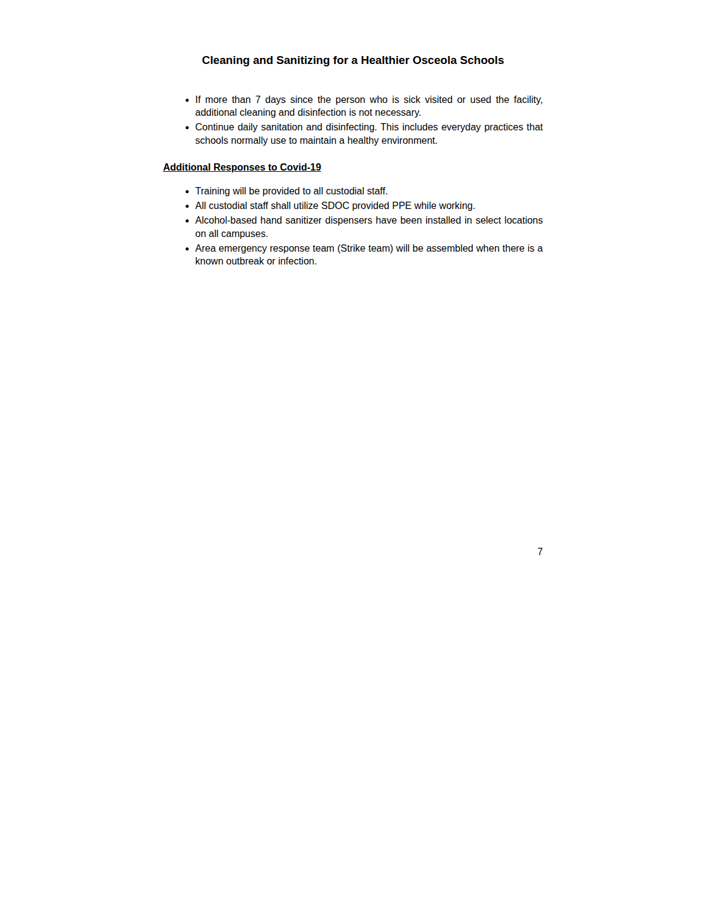Cleaning and Sanitizing for a Healthier Osceola Schools
If more than 7 days since the person who is sick visited or used the facility, additional cleaning and disinfection is not necessary.
Continue daily sanitation and disinfecting. This includes everyday practices that schools normally use to maintain a healthy environment.
Additional Responses to Covid-19
Training will be provided to all custodial staff.
All custodial staff shall utilize SDOC provided PPE while working.
Alcohol-based hand sanitizer dispensers have been installed in select locations on all campuses.
Area emergency response team (Strike team) will be assembled when there is a known outbreak or infection.
7